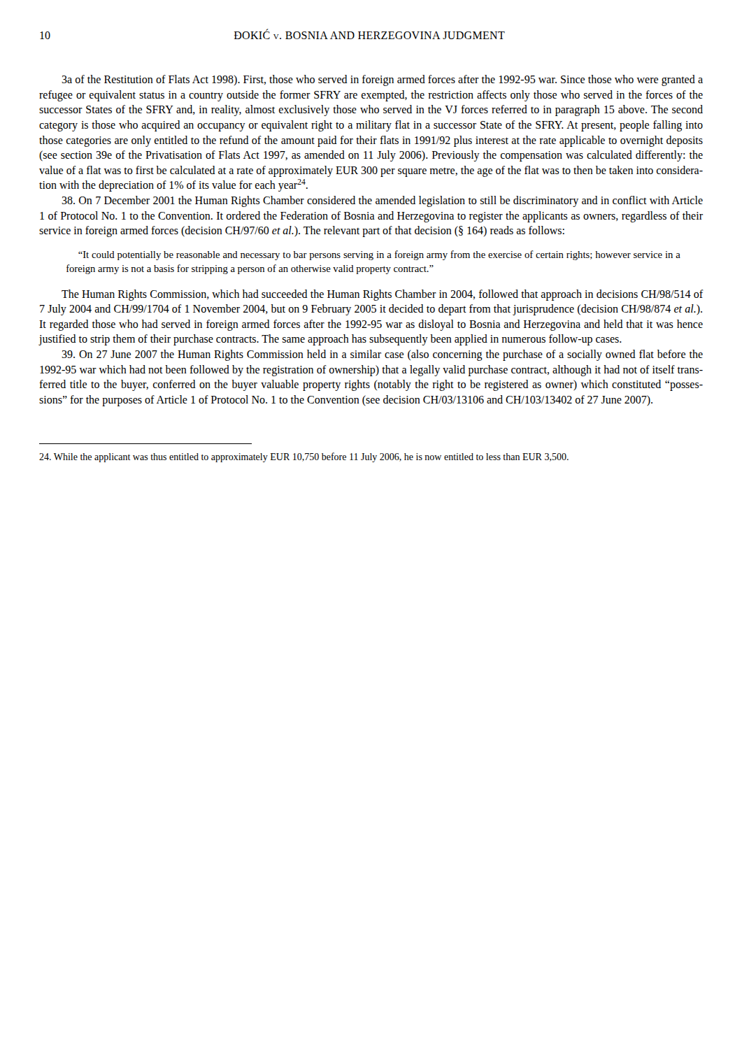10 ĐOKIĆ v. BOSNIA AND HERZEGOVINA JUDGMENT
3a of the Restitution of Flats Act 1998). First, those who served in foreign armed forces after the 1992-95 war. Since those who were granted a refugee or equivalent status in a country outside the former SFRY are exempted, the restriction affects only those who served in the forces of the successor States of the SFRY and, in reality, almost exclusively those who served in the VJ forces referred to in paragraph 15 above. The second category is those who acquired an occupancy or equivalent right to a military flat in a successor State of the SFRY. At present, people falling into those categories are only entitled to the refund of the amount paid for their flats in 1991/92 plus interest at the rate applicable to overnight deposits (see section 39e of the Privatisation of Flats Act 1997, as amended on 11 July 2006). Previously the compensation was calculated differently: the value of a flat was to first be calculated at a rate of approximately EUR 300 per square metre, the age of the flat was to then be taken into consideration with the depreciation of 1% of its value for each year24.
38. On 7 December 2001 the Human Rights Chamber considered the amended legislation to still be discriminatory and in conflict with Article 1 of Protocol No. 1 to the Convention. It ordered the Federation of Bosnia and Herzegovina to register the applicants as owners, regardless of their service in foreign armed forces (decision CH/97/60 et al.). The relevant part of that decision (§ 164) reads as follows:
“It could potentially be reasonable and necessary to bar persons serving in a foreign army from the exercise of certain rights; however service in a foreign army is not a basis for stripping a person of an otherwise valid property contract.”
The Human Rights Commission, which had succeeded the Human Rights Chamber in 2004, followed that approach in decisions CH/98/514 of 7 July 2004 and CH/99/1704 of 1 November 2004, but on 9 February 2005 it decided to depart from that jurisprudence (decision CH/98/874 et al.). It regarded those who had served in foreign armed forces after the 1992-95 war as disloyal to Bosnia and Herzegovina and held that it was hence justified to strip them of their purchase contracts. The same approach has subsequently been applied in numerous follow-up cases.
39. On 27 June 2007 the Human Rights Commission held in a similar case (also concerning the purchase of a socially owned flat before the 1992-95 war which had not been followed by the registration of ownership) that a legally valid purchase contract, although it had not of itself transferred title to the buyer, conferred on the buyer valuable property rights (notably the right to be registered as owner) which constituted “possessions” for the purposes of Article 1 of Protocol No. 1 to the Convention (see decision CH/03/13106 and CH/103/13402 of 27 June 2007).
24. While the applicant was thus entitled to approximately EUR 10,750 before 11 July 2006, he is now entitled to less than EUR 3,500.